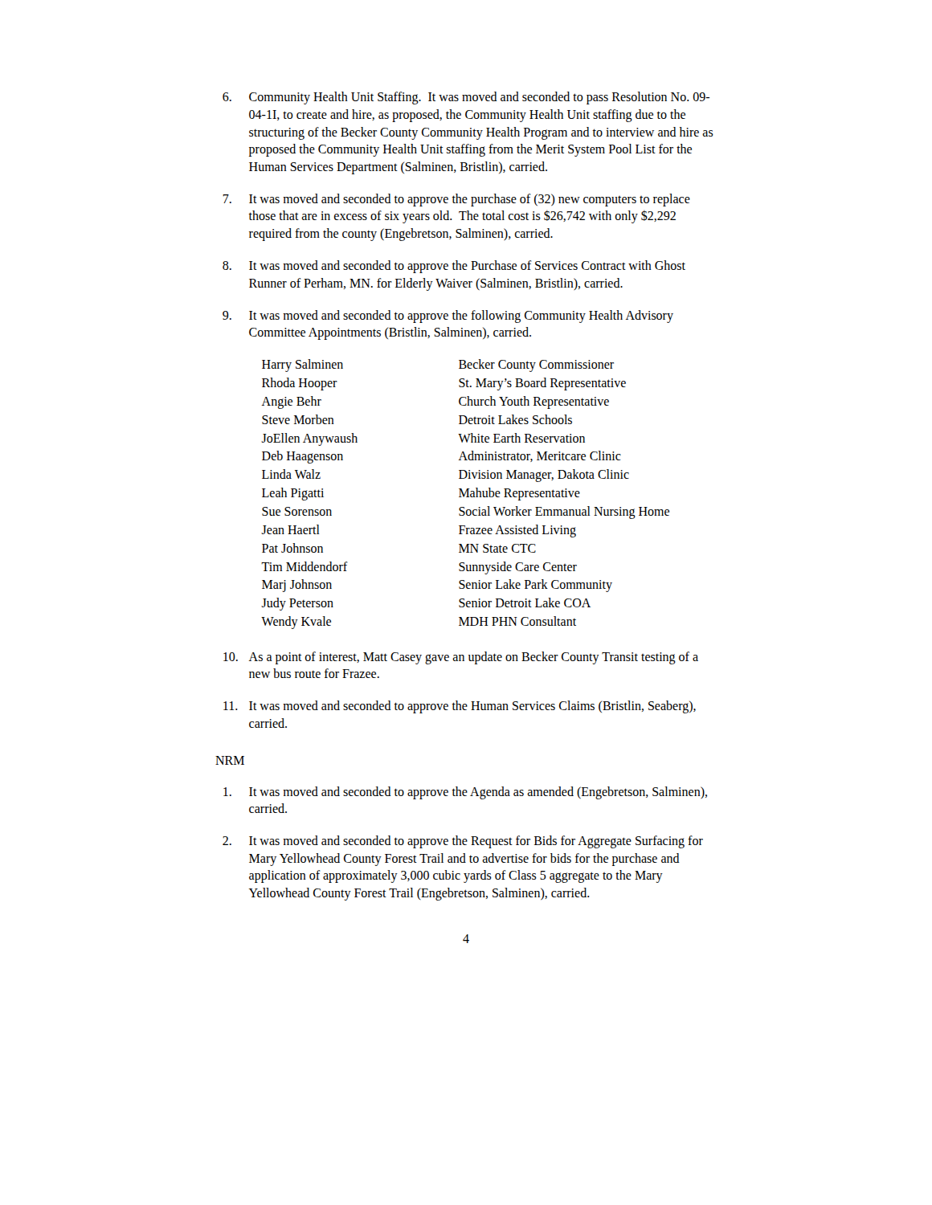6. Community Health Unit Staffing. It was moved and seconded to pass Resolution No. 09-04-1I, to create and hire, as proposed, the Community Health Unit staffing due to the structuring of the Becker County Community Health Program and to interview and hire as proposed the Community Health Unit staffing from the Merit System Pool List for the Human Services Department (Salminen, Bristlin), carried.
7. It was moved and seconded to approve the purchase of (32) new computers to replace those that are in excess of six years old. The total cost is $26,742 with only $2,292 required from the county (Engebretson, Salminen), carried.
8. It was moved and seconded to approve the Purchase of Services Contract with Ghost Runner of Perham, MN. for Elderly Waiver (Salminen, Bristlin), carried.
9. It was moved and seconded to approve the following Community Health Advisory Committee Appointments (Bristlin, Salminen), carried.
| Harry Salminen | Becker County Commissioner |
| Rhoda Hooper | St. Mary’s Board Representative |
| Angie Behr | Church Youth Representative |
| Steve Morben | Detroit Lakes Schools |
| JoEllen Anywaush | White Earth Reservation |
| Deb Haagenson | Administrator, Meritcare Clinic |
| Linda Walz | Division Manager, Dakota Clinic |
| Leah Pigatti | Mahube Representative |
| Sue Sorenson | Social Worker Emmanual Nursing Home |
| Jean Haertl | Frazee Assisted Living |
| Pat Johnson | MN State CTC |
| Tim Middendorf | Sunnyside Care Center |
| Marj Johnson | Senior Lake Park Community |
| Judy Peterson | Senior Detroit Lake COA |
| Wendy Kvale | MDH PHN Consultant |
10. As a point of interest, Matt Casey gave an update on Becker County Transit testing of a new bus route for Frazee.
11. It was moved and seconded to approve the Human Services Claims (Bristlin, Seaberg), carried.
NRM
1. It was moved and seconded to approve the Agenda as amended (Engebretson, Salminen), carried.
2. It was moved and seconded to approve the Request for Bids for Aggregate Surfacing for Mary Yellowhead County Forest Trail and to advertise for bids for the purchase and application of approximately 3,000 cubic yards of Class 5 aggregate to the Mary Yellowhead County Forest Trail (Engebretson, Salminen), carried.
4